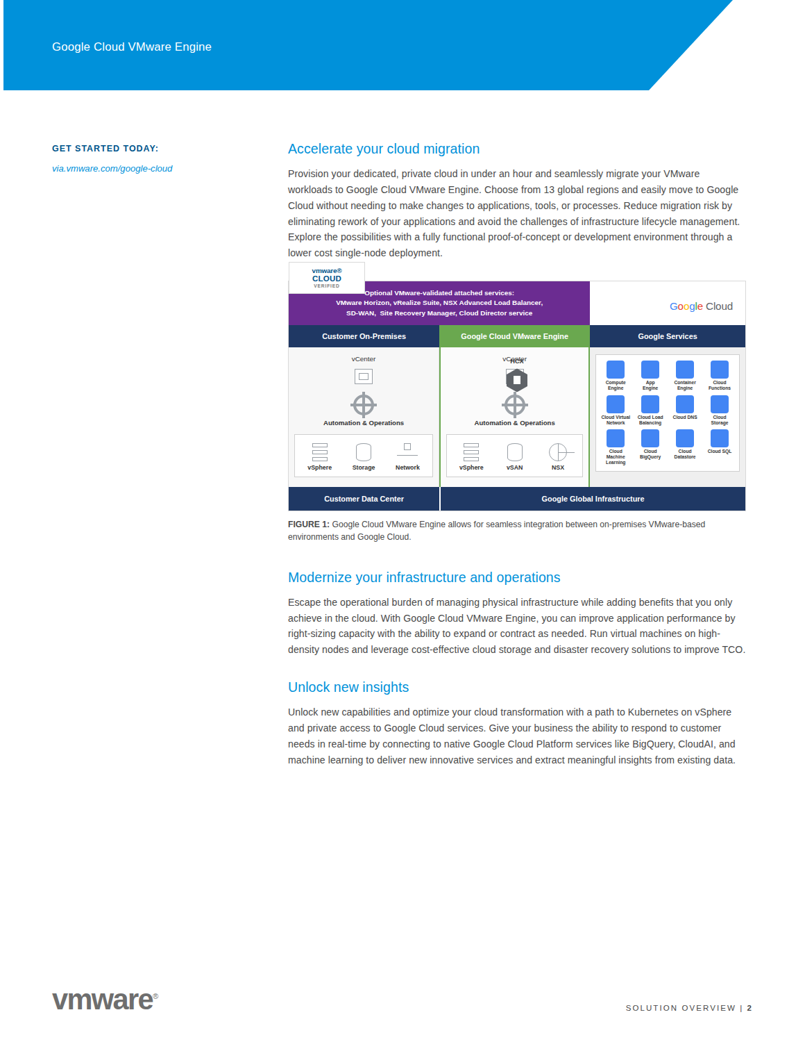Google Cloud VMware Engine
Get Started Today:
via.vmware.com/google-cloud
Accelerate your cloud migration
Provision your dedicated, private cloud in under an hour and seamlessly migrate your VMware workloads to Google Cloud VMware Engine. Choose from 13 global regions and easily move to Google Cloud without needing to make changes to applications, tools, or processes. Reduce migration risk by eliminating rework of your applications and avoid the challenges of infrastructure lifecycle management. Explore the possibilities with a fully functional proof-of-concept or development environment through a lower cost single-node deployment.
vmware® CLOUD VERIFIED
Optional VMware-validated attached services:
VMware Horizon, vRealize Suite, NSX Advanced Load Balancer,
SD-WAN, Site Recovery Manager, Cloud Director service
Google Cloud
Customer On-Premises
Google Cloud VMware Engine
Google Services
HCX
vCenter
Automation & Operations
vSphere
Storage
Network
vCenter
Automation & Operations
vSphere
vSAN
NSX
Compute
Engine
App
Engine
Container
Engine
Cloud
Functions
Cloud Virtual
Network
Cloud Load
Balancing
Cloud DNS
Cloud
Storage
Cloud Machine
Learning
Cloud
BigQuery
Cloud
Datastore
Cloud SQL
Customer Data Center
Google Global Infrastructure
FIGURE 1: Google Cloud VMware Engine allows for seamless integration between on-premises VMware-based environments and Google Cloud.
Modernize your infrastructure and operations
Escape the operational burden of managing physical infrastructure while adding benefits that you only achieve in the cloud. With Google Cloud VMware Engine, you can improve application performance by right-sizing capacity with the ability to expand or contract as needed. Run virtual machines on high-density nodes and leverage cost-effective cloud storage and disaster recovery solutions to improve TCO.
Unlock new insights
Unlock new capabilities and optimize your cloud transformation with a path to Kubernetes on vSphere and private access to Google Cloud services. Give your business the ability to respond to customer needs in real-time by connecting to native Google Cloud Platform services like BigQuery, CloudAI, and machine learning to deliver new innovative services and extract meaningful insights from existing data.
vmware®
SOLUTION OVERVIEW | 2